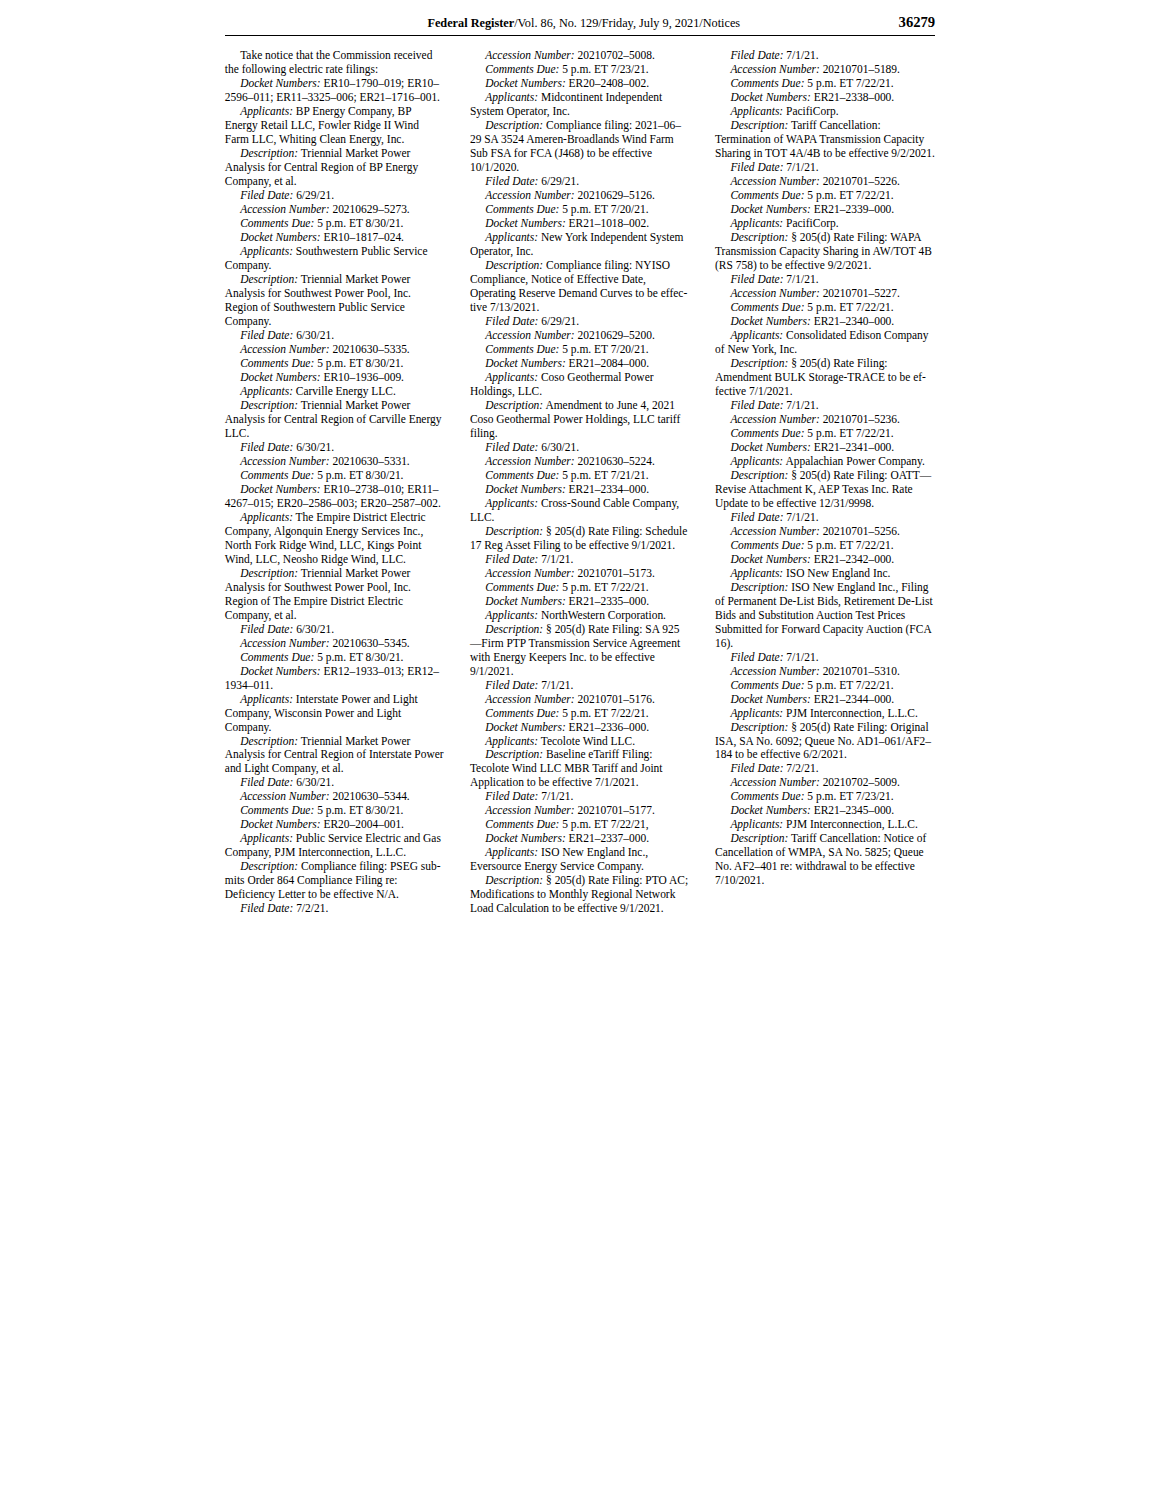Federal Register/Vol. 86, No. 129/Friday, July 9, 2021/Notices
36279
Take notice that the Commission received the following electric rate filings:
Docket Numbers: ER10–1790–019; ER10–2596–011; ER11–3325–006; ER21–1716–001.
Applicants: BP Energy Company, BP Energy Retail LLC, Fowler Ridge II Wind Farm LLC, Whiting Clean Energy, Inc.
Description: Triennial Market Power Analysis for Central Region of BP Energy Company, et al.
Filed Date: 6/29/21.
Accession Number: 20210629–5273.
Comments Due: 5 p.m. ET 8/30/21.
Docket Numbers: ER10–1817–024.
Applicants: Southwestern Public Service Company.
Description: Triennial Market Power Analysis for Southwest Power Pool, Inc. Region of Southwestern Public Service Company.
Filed Date: 6/30/21.
Accession Number: 20210630–5335.
Comments Due: 5 p.m. ET 8/30/21.
Docket Numbers: ER10–1936–009.
Applicants: Carville Energy LLC.
Description: Triennial Market Power Analysis for Central Region of Carville Energy LLC.
Filed Date: 6/30/21.
Accession Number: 20210630–5331.
Comments Due: 5 p.m. ET 8/30/21.
Docket Numbers: ER10–2738–010; ER11–4267–015; ER20–2586–003; ER20–2587–002.
Applicants: The Empire District Electric Company, Algonquin Energy Services Inc., North Fork Ridge Wind, LLC, Kings Point Wind, LLC, Neosho Ridge Wind, LLC.
Description: Triennial Market Power Analysis for Southwest Power Pool, Inc. Region of The Empire District Electric Company, et al.
Filed Date: 6/30/21.
Accession Number: 20210630–5345.
Comments Due: 5 p.m. ET 8/30/21.
Docket Numbers: ER12–1933–013; ER12–1934–011.
Applicants: Interstate Power and Light Company, Wisconsin Power and Light Company.
Description: Triennial Market Power Analysis for Central Region of Interstate Power and Light Company, et al.
Filed Date: 6/30/21.
Accession Number: 20210630–5344.
Comments Due: 5 p.m. ET 8/30/21.
Docket Numbers: ER20–2004–001.
Applicants: Public Service Electric and Gas Company, PJM Interconnection, L.L.C.
Description: Compliance filing: PSEG submits Order 864 Compliance Filing re: Deficiency Letter to be effective N/A.
Filed Date: 7/2/21.
Accession Number: 20210702–5008.
Comments Due: 5 p.m. ET 7/23/21.
Docket Numbers: ER20–2408–002.
Applicants: Midcontinent Independent System Operator, Inc.
Description: Compliance filing: 2021–06–29 SA 3524 Ameren-Broadlands Wind Farm Sub FSA for FCA (J468) to be effective 10/1/2020.
Filed Date: 6/29/21.
Accession Number: 20210629–5126.
Comments Due: 5 p.m. ET 7/20/21.
Docket Numbers: ER21–1018–002.
Applicants: New York Independent System Operator, Inc.
Description: Compliance filing: NYISO Compliance, Notice of Effective Date, Operating Reserve Demand Curves to be effective 7/13/2021.
Filed Date: 6/29/21.
Accession Number: 20210629–5200.
Comments Due: 5 p.m. ET 7/20/21.
Docket Numbers: ER21–2084–000.
Applicants: Coso Geothermal Power Holdings, LLC.
Description: Amendment to June 4, 2021 Coso Geothermal Power Holdings, LLC tariff filing.
Filed Date: 6/30/21.
Accession Number: 20210630–5224.
Comments Due: 5 p.m. ET 7/21/21.
Docket Numbers: ER21–2334–000.
Applicants: Cross-Sound Cable Company, LLC.
Description: § 205(d) Rate Filing: Schedule 17 Reg Asset Filing to be effective 9/1/2021.
Filed Date: 7/1/21.
Accession Number: 20210701–5173.
Comments Due: 5 p.m. ET 7/22/21.
Docket Numbers: ER21–2335–000.
Applicants: NorthWestern Corporation.
Description: § 205(d) Rate Filing: SA 925—Firm PTP Transmission Service Agreement with Energy Keepers Inc. to be effective 9/1/2021.
Filed Date: 7/1/21.
Accession Number: 20210701–5176.
Comments Due: 5 p.m. ET 7/22/21.
Docket Numbers: ER21–2336–000.
Applicants: Tecolote Wind LLC.
Description: Baseline eTariff Filing: Tecolote Wind LLC MBR Tariff and Joint Application to be effective 7/1/2021.
Filed Date: 7/1/21.
Accession Number: 20210701–5177.
Comments Due: 5 p.m. ET 7/22/21,
Docket Numbers: ER21–2337–000.
Applicants: ISO New England Inc., Eversource Energy Service Company.
Description: § 205(d) Rate Filing: PTO AC; Modifications to Monthly Regional Network Load Calculation to be effective 9/1/2021.
Filed Date: 7/1/21.
Accession Number: 20210701–5189.
Comments Due: 5 p.m. ET 7/22/21.
Docket Numbers: ER21–2338–000.
Applicants: PacifiCorp.
Description: Tariff Cancellation: Termination of WAPA Transmission Capacity Sharing in TOT 4A/4B to be effective 9/2/2021.
Filed Date: 7/1/21.
Accession Number: 20210701–5226.
Comments Due: 5 p.m. ET 7/22/21.
Docket Numbers: ER21–2339–000.
Applicants: PacifiCorp.
Description: § 205(d) Rate Filing: WAPA Transmission Capacity Sharing in AW/TOT 4B (RS 758) to be effective 9/2/2021.
Filed Date: 7/1/21.
Accession Number: 20210701–5227.
Comments Due: 5 p.m. ET 7/22/21.
Docket Numbers: ER21–2340–000.
Applicants: Consolidated Edison Company of New York, Inc.
Description: § 205(d) Rate Filing: Amendment BULK Storage-TRACE to be effective 7/1/2021.
Filed Date: 7/1/21.
Accession Number: 20210701–5236.
Comments Due: 5 p.m. ET 7/22/21.
Docket Numbers: ER21–2341–000.
Applicants: Appalachian Power Company.
Description: § 205(d) Rate Filing: OATT—Revise Attachment K, AEP Texas Inc. Rate Update to be effective 12/31/9998.
Filed Date: 7/1/21.
Accession Number: 20210701–5256.
Comments Due: 5 p.m. ET 7/22/21.
Docket Numbers: ER21–2342–000.
Applicants: ISO New England Inc.
Description: ISO New England Inc., Filing of Permanent De-List Bids, Retirement De-List Bids and Substitution Auction Test Prices Submitted for Forward Capacity Auction (FCA 16).
Filed Date: 7/1/21.
Accession Number: 20210701–5310.
Comments Due: 5 p.m. ET 7/22/21.
Docket Numbers: ER21–2344–000.
Applicants: PJM Interconnection, L.L.C.
Description: § 205(d) Rate Filing: Original ISA, SA No. 6092; Queue No. AD1–061/AF2–184 to be effective 6/2/2021.
Filed Date: 7/2/21.
Accession Number: 20210702–5009.
Comments Due: 5 p.m. ET 7/23/21.
Docket Numbers: ER21–2345–000.
Applicants: PJM Interconnection, L.L.C.
Description: Tariff Cancellation: Notice of Cancellation of WMPA, SA No. 5825; Queue No. AF2–401 re: withdrawal to be effective 7/10/2021.